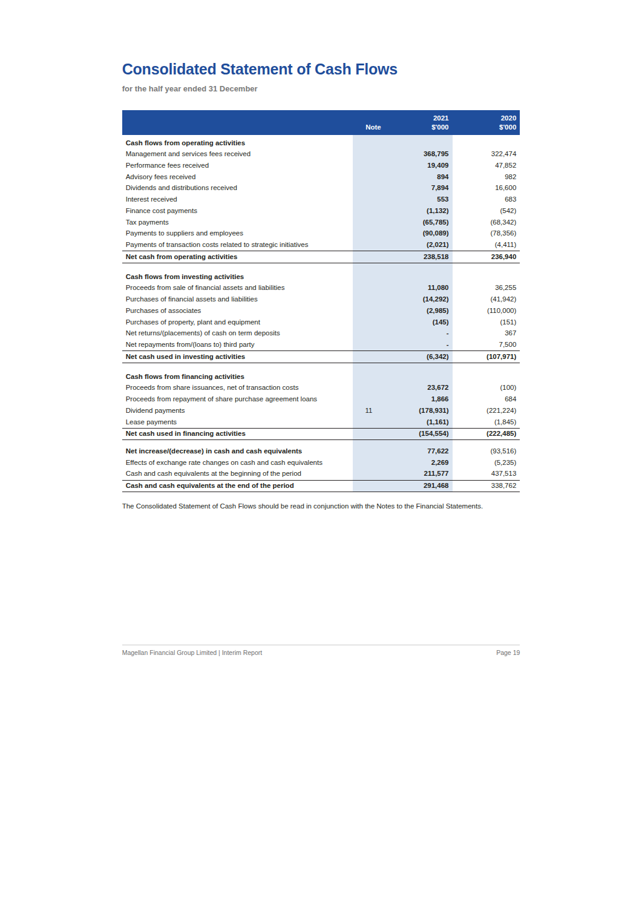Consolidated Statement of Cash Flows
for the half year ended 31 December
| | | 2021 | 2020 |
| --- | --- | --- | --- |
| | Note | $'000 | $'000 |
| Cash flows from operating activities | | | |
| Management and services fees received | | 368,795 | 322,474 |
| Performance fees received | | 19,409 | 47,852 |
| Advisory fees received | | 894 | 982 |
| Dividends and distributions received | | 7,894 | 16,600 |
| Interest received | | 553 | 683 |
| Finance cost payments | | (1,132) | (542) |
| Tax payments | | (65,785) | (68,342) |
| Payments to suppliers and employees | | (90,089) | (78,356) |
| Payments of transaction costs related to strategic initiatives | | (2,021) | (4,411) |
| Net cash from operating activities | | 238,518 | 236,940 |
| Cash flows from investing activities | | | |
| Proceeds from sale of financial assets and liabilities | | 11,080 | 36,255 |
| Purchases of financial assets and liabilities | | (14,292) | (41,942) |
| Purchases of associates | | (2,985) | (110,000) |
| Purchases of property, plant and equipment | | (145) | (151) |
| Net returns/(placements) of cash on term deposits | | - | 367 |
| Net repayments from/(loans to) third party | | - | 7,500 |
| Net cash used in investing activities | | (6,342) | (107,971) |
| Cash flows from financing activities | | | |
| Proceeds from share issuances, net of transaction costs | | 23,672 | (100) |
| Proceeds from repayment of share purchase agreement loans | | 1,866 | 684 |
| Dividend payments | 11 | (178,931) | (221,224) |
| Lease payments | | (1,161) | (1,845) |
| Net cash used in financing activities | | (154,554) | (222,485) |
| Net increase/(decrease) in cash and cash equivalents | | 77,622 | (93,516) |
| Effects of exchange rate changes on cash and cash equivalents | | 2,269 | (5,235) |
| Cash and cash equivalents at the beginning of the period | | 211,577 | 437,513 |
| Cash and cash equivalents at the end of the period | | 291,468 | 338,762 |
The Consolidated Statement of Cash Flows should be read in conjunction with the Notes to the Financial Statements.
Magellan Financial Group Limited | Interim Report Page 19